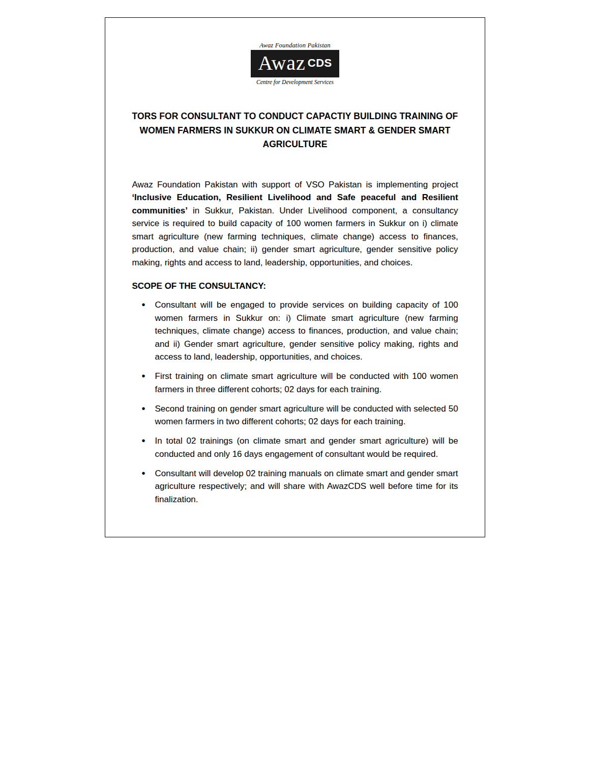Awaz Foundation Pakistan
Awaz CDS
Centre for Development Services
TORs for Consultant to Conduct Capactiy Building Training of Women Farmers in Sukkur on Climate Smart & Gender Smart Agriculture
Awaz Foundation Pakistan with support of VSO Pakistan is implementing project ‘Inclusive Education, Resilient Livelihood and Safe peaceful and Resilient communities’ in Sukkur, Pakistan. Under Livelihood component, a consultancy service is required to build capacity of 100 women farmers in Sukkur on i) climate smart agriculture (new farming techniques, climate change) access to finances, production, and value chain; ii) gender smart agriculture, gender sensitive policy making, rights and access to land, leadership, opportunities, and choices.
Scope of the Consultancy:
Consultant will be engaged to provide services on building capacity of 100 women farmers in Sukkur on: i) Climate smart agriculture (new farming techniques, climate change) access to finances, production, and value chain; and ii) Gender smart agriculture, gender sensitive policy making, rights and access to land, leadership, opportunities, and choices.
First training on climate smart agriculture will be conducted with 100 women farmers in three different cohorts; 02 days for each training.
Second training on gender smart agriculture will be conducted with selected 50 women farmers in two different cohorts; 02 days for each training.
In total 02 trainings (on climate smart and gender smart agriculture) will be conducted and only 16 days engagement of consultant would be required.
Consultant will develop 02 training manuals on climate smart and gender smart agriculture respectively; and will share with AwazCDS well before time for its finalization.